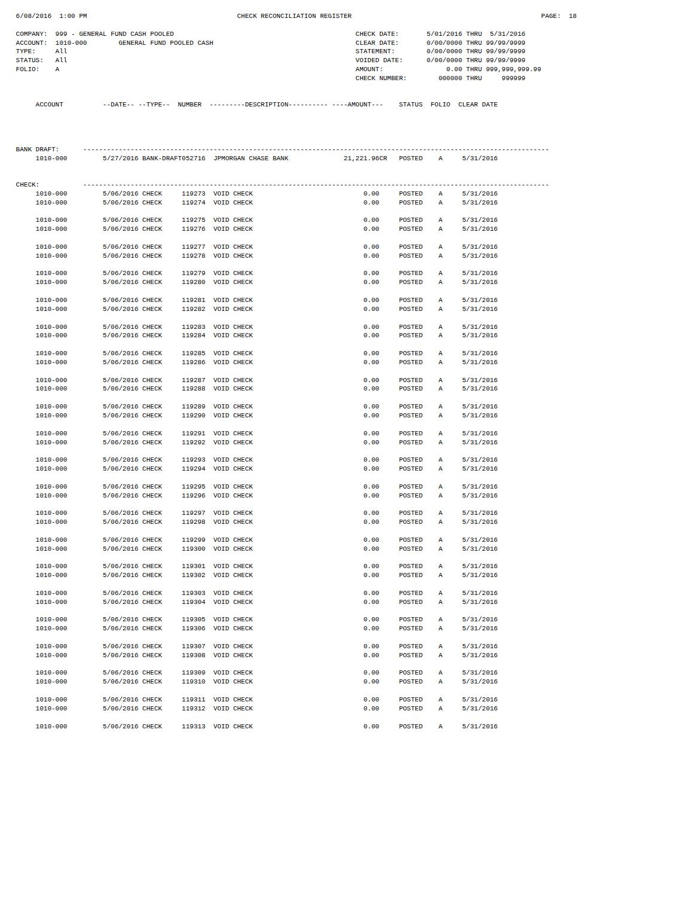6/08/2016  1:00 PM                                      CHECK RECONCILIATION REGISTER                                                PAGE:  18

 COMPANY:  999 - GENERAL FUND CASH POOLED                                              CHECK DATE:       5/01/2016 THRU  5/31/2016
 ACCOUNT:  1010-000        GENERAL FUND POOLED CASH                                    CLEAR DATE:       0/00/0000 THRU 99/99/9999
 TYPE:     All                                                                         STATEMENT:        0/00/0000 THRU 99/99/9999
 STATUS:   All                                                                         VOIDED DATE:      0/00/0000 THRU 99/99/9999
 FOLIO:    A                                                                           AMOUNT:                0.00 THRU 999,999,999.99
                                                                                       CHECK NUMBER:        000000 THRU     999999


      ACCOUNT          --DATE-- --TYPE--  NUMBER  ---------DESCRIPTION---------- ----AMOUNT---    STATUS  FOLIO  CLEAR DATE




 BANK DRAFT:      ----------------------------------------------------------------------------------------------------------------------
      1010-000         5/27/2016 BANK-DRAFT052716  JPMORGAN CHASE BANK              21,221.96CR   POSTED    A     5/31/2016


 CHECK:           ----------------------------------------------------------------------------------------------------------------------
      1010-000         5/06/2016 CHECK     119273  VOID CHECK                            0.00     POSTED    A     5/31/2016
      1010-000         5/06/2016 CHECK     119274  VOID CHECK                            0.00     POSTED    A     5/31/2016

      1010-000         5/06/2016 CHECK     119275  VOID CHECK                            0.00     POSTED    A     5/31/2016
      1010-000         5/06/2016 CHECK     119276  VOID CHECK                            0.00     POSTED    A     5/31/2016

      1010-000         5/06/2016 CHECK     119277  VOID CHECK                            0.00     POSTED    A     5/31/2016
      1010-000         5/06/2016 CHECK     119278  VOID CHECK                            0.00     POSTED    A     5/31/2016

      1010-000         5/06/2016 CHECK     119279  VOID CHECK                            0.00     POSTED    A     5/31/2016
      1010-000         5/06/2016 CHECK     119280  VOID CHECK                            0.00     POSTED    A     5/31/2016

      1010-000         5/06/2016 CHECK     119281  VOID CHECK                            0.00     POSTED    A     5/31/2016
      1010-000         5/06/2016 CHECK     119282  VOID CHECK                            0.00     POSTED    A     5/31/2016

      1010-000         5/06/2016 CHECK     119283  VOID CHECK                            0.00     POSTED    A     5/31/2016
      1010-000         5/06/2016 CHECK     119284  VOID CHECK                            0.00     POSTED    A     5/31/2016

      1010-000         5/06/2016 CHECK     119285  VOID CHECK                            0.00     POSTED    A     5/31/2016
      1010-000         5/06/2016 CHECK     119286  VOID CHECK                            0.00     POSTED    A     5/31/2016

      1010-000         5/06/2016 CHECK     119287  VOID CHECK                            0.00     POSTED    A     5/31/2016
      1010-000         5/06/2016 CHECK     119288  VOID CHECK                            0.00     POSTED    A     5/31/2016

      1010-000         5/06/2016 CHECK     119289  VOID CHECK                            0.00     POSTED    A     5/31/2016
      1010-000         5/06/2016 CHECK     119290  VOID CHECK                            0.00     POSTED    A     5/31/2016

      1010-000         5/06/2016 CHECK     119291  VOID CHECK                            0.00     POSTED    A     5/31/2016
      1010-000         5/06/2016 CHECK     119292  VOID CHECK                            0.00     POSTED    A     5/31/2016

      1010-000         5/06/2016 CHECK     119293  VOID CHECK                            0.00     POSTED    A     5/31/2016
      1010-000         5/06/2016 CHECK     119294  VOID CHECK                            0.00     POSTED    A     5/31/2016

      1010-000         5/06/2016 CHECK     119295  VOID CHECK                            0.00     POSTED    A     5/31/2016
      1010-000         5/06/2016 CHECK     119296  VOID CHECK                            0.00     POSTED    A     5/31/2016

      1010-000         5/06/2016 CHECK     119297  VOID CHECK                            0.00     POSTED    A     5/31/2016
      1010-000         5/06/2016 CHECK     119298  VOID CHECK                            0.00     POSTED    A     5/31/2016

      1010-000         5/06/2016 CHECK     119299  VOID CHECK                            0.00     POSTED    A     5/31/2016
      1010-000         5/06/2016 CHECK     119300  VOID CHECK                            0.00     POSTED    A     5/31/2016

      1010-000         5/06/2016 CHECK     119301  VOID CHECK                            0.00     POSTED    A     5/31/2016
      1010-000         5/06/2016 CHECK     119302  VOID CHECK                            0.00     POSTED    A     5/31/2016

      1010-000         5/06/2016 CHECK     119303  VOID CHECK                            0.00     POSTED    A     5/31/2016
      1010-000         5/06/2016 CHECK     119304  VOID CHECK                            0.00     POSTED    A     5/31/2016

      1010-000         5/06/2016 CHECK     119305  VOID CHECK                            0.00     POSTED    A     5/31/2016
      1010-000         5/06/2016 CHECK     119306  VOID CHECK                            0.00     POSTED    A     5/31/2016

      1010-000         5/06/2016 CHECK     119307  VOID CHECK                            0.00     POSTED    A     5/31/2016
      1010-000         5/06/2016 CHECK     119308  VOID CHECK                            0.00     POSTED    A     5/31/2016

      1010-000         5/06/2016 CHECK     119309  VOID CHECK                            0.00     POSTED    A     5/31/2016
      1010-000         5/06/2016 CHECK     119310  VOID CHECK                            0.00     POSTED    A     5/31/2016

      1010-000         5/06/2016 CHECK     119311  VOID CHECK                            0.00     POSTED    A     5/31/2016
      1010-000         5/06/2016 CHECK     119312  VOID CHECK                            0.00     POSTED    A     5/31/2016

      1010-000         5/06/2016 CHECK     119313  VOID CHECK                            0.00     POSTED    A     5/31/2016